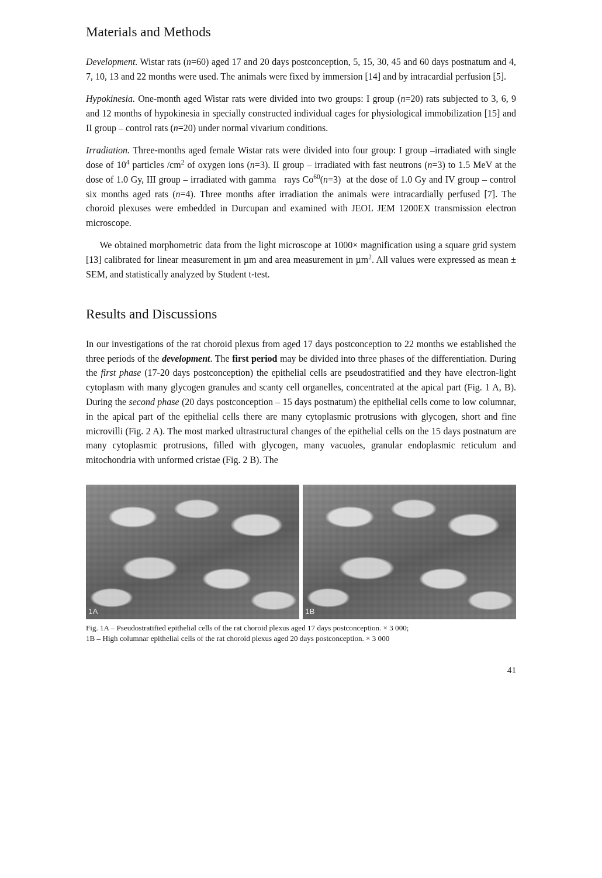Materials and Methods
Development. Wistar rats (n=60) aged 17 and 20 days postconception, 5, 15, 30, 45 and 60 days postnatum and 4, 7, 10, 13 and 22 months were used. The animals were fixed by immersion [14] and by intracardial perfusion [5].
Hypokinesia. One-month aged Wistar rats were divided into two groups: I group (n=20) rats subjected to 3, 6, 9 and 12 months of hypokinesia in specially constructed individual cages for physiological immobilization [15] and II group – control rats (n=20) under normal vivarium conditions.
Irradiation. Three-months aged female Wistar rats were divided into four group: I group –irradiated with single dose of 104 particles /cm2 of oxygen ions (n=3). II group – irradiated with fast neutrons (n=3) to 1.5 MeV at the dose of 1.0 Gy, III group – irradiated with gamma rays Co60(n=3) at the dose of 1.0 Gy and IV group – control six months aged rats (n=4). Three months after irradiation the animals were intracardially perfused [7]. The choroid plexuses were embedded in Durcupan and examined with JEOL JEM 1200EX transmission electron microscope.
We obtained morphometric data from the light microscope at 1000× magnification using a square grid system [13] calibrated for linear measurement in µm and area measurement in µm2. All values were expressed as mean ± SEM, and statistically analyzed by Student t-test.
Results and Discussions
In our investigations of the rat choroid plexus from aged 17 days postconception to 22 months we established the three periods of the development. The first period may be divided into three phases of the differentiation. During the first phase (17-20 days postconception) the epithelial cells are pseudostratified and they have electron-light cytoplasm with many glycogen granules and scanty cell organelles, concentrated at the apical part (Fig. 1 A, B). During the second phase (20 days postconception – 15 days postnatum) the epithelial cells come to low columnar, in the apical part of the epithelial cells there are many cytoplasmic protrusions with glycogen, short and fine microvilli (Fig. 2 A). The most marked ultrastructural changes of the epithelial cells on the 15 days postnatum are many cytoplasmic protrusions, filled with glycogen, many vacuoles, granular endoplasmic reticulum and mitochondria with unformed cristae (Fig. 2 B). The
Fig. 1A – Pseudostratified epithelial cells of the rat choroid plexus aged 17 days postconception. × 3 000;
1B – High columnar epithelial cells of the rat choroid plexus aged 20 days postconception. × 3 000
41